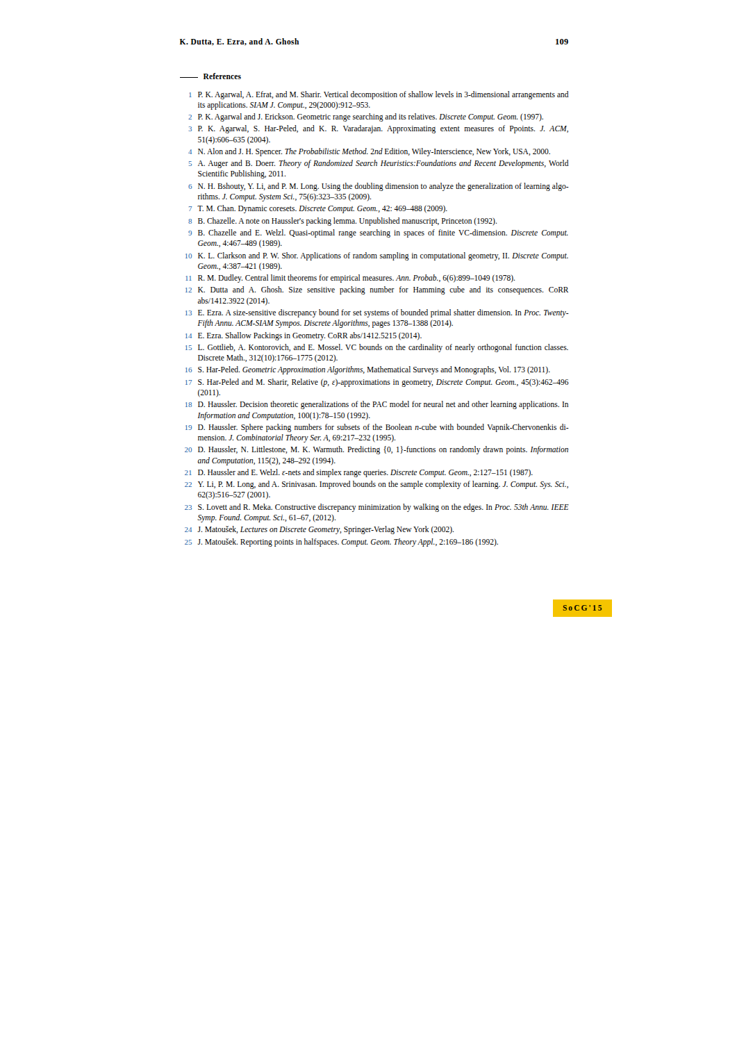K. Dutta, E. Ezra, and A. Ghosh 109
References
1 P. K. Agarwal, A. Efrat, and M. Sharir. Vertical decomposition of shallow levels in 3-dimensional arrangements and its applications. SIAM J. Comput., 29(2000):912–953.
2 P. K. Agarwal and J. Erickson. Geometric range searching and its relatives. Discrete Comput. Geom. (1997).
3 P. K. Agarwal, S. Har-Peled, and K. R. Varadarajan. Approximating extent measures of Ppoints. J. ACM, 51(4):606–635 (2004).
4 N. Alon and J. H. Spencer. The Probabilistic Method. 2nd Edition, Wiley-Interscience, New York, USA, 2000.
5 A. Auger and B. Doerr. Theory of Randomized Search Heuristics:Foundations and Recent Developments, World Scientific Publishing, 2011.
6 N. H. Bshouty, Y. Li, and P. M. Long. Using the doubling dimension to analyze the generalization of learning algorithms. J. Comput. System Sci., 75(6):323–335 (2009).
7 T. M. Chan. Dynamic coresets. Discrete Comput. Geom., 42: 469–488 (2009).
8 B. Chazelle. A note on Haussler's packing lemma. Unpublished manuscript, Princeton (1992).
9 B. Chazelle and E. Welzl. Quasi-optimal range searching in spaces of finite VC-dimension. Discrete Comput. Geom., 4:467–489 (1989).
10 K. L. Clarkson and P. W. Shor. Applications of random sampling in computational geometry, II. Discrete Comput. Geom., 4:387–421 (1989).
11 R. M. Dudley. Central limit theorems for empirical measures. Ann. Probab., 6(6):899–1049 (1978).
12 K. Dutta and A. Ghosh. Size sensitive packing number for Hamming cube and its consequences. CoRR abs/1412.3922 (2014).
13 E. Ezra. A size-sensitive discrepancy bound for set systems of bounded primal shatter dimension. In Proc. Twenty-Fifth Annu. ACM-SIAM Sympos. Discrete Algorithms, pages 1378–1388 (2014).
14 E. Ezra. Shallow Packings in Geometry. CoRR abs/1412.5215 (2014).
15 L. Gottlieb, A. Kontorovich, and E. Mossel. VC bounds on the cardinality of nearly orthogonal function classes. Discrete Math., 312(10):1766–1775 (2012).
16 S. Har-Peled. Geometric Approximation Algorithms, Mathematical Surveys and Monographs, Vol. 173 (2011).
17 S. Har-Peled and M. Sharir, Relative (p, ε)-approximations in geometry, Discrete Comput. Geom., 45(3):462–496 (2011).
18 D. Haussler. Decision theoretic generalizations of the PAC model for neural net and other learning applications. In Information and Computation, 100(1):78–150 (1992).
19 D. Haussler. Sphere packing numbers for subsets of the Boolean n-cube with bounded Vapnik-Chervonenkis dimension. J. Combinatorial Theory Ser. A, 69:217–232 (1995).
20 D. Haussler, N. Littlestone, M. K. Warmuth. Predicting {0, 1}-functions on randomly drawn points. Information and Computation, 115(2), 248–292 (1994).
21 D. Haussler and E. Welzl. ε-nets and simplex range queries. Discrete Comput. Geom., 2:127–151 (1987).
22 Y. Li, P. M. Long, and A. Srinivasan. Improved bounds on the sample complexity of learning. J. Comput. Sys. Sci., 62(3):516–527 (2001).
23 S. Lovett and R. Meka. Constructive discrepancy minimization by walking on the edges. In Proc. 53th Annu. IEEE Symp. Found. Comput. Sci., 61–67, (2012).
24 J. Matoušek, Lectures on Discrete Geometry, Springer-Verlag New York (2002).
25 J. Matoušek. Reporting points in halfspaces. Comput. Geom. Theory Appl., 2:169–186 (1992).
SoCG'15